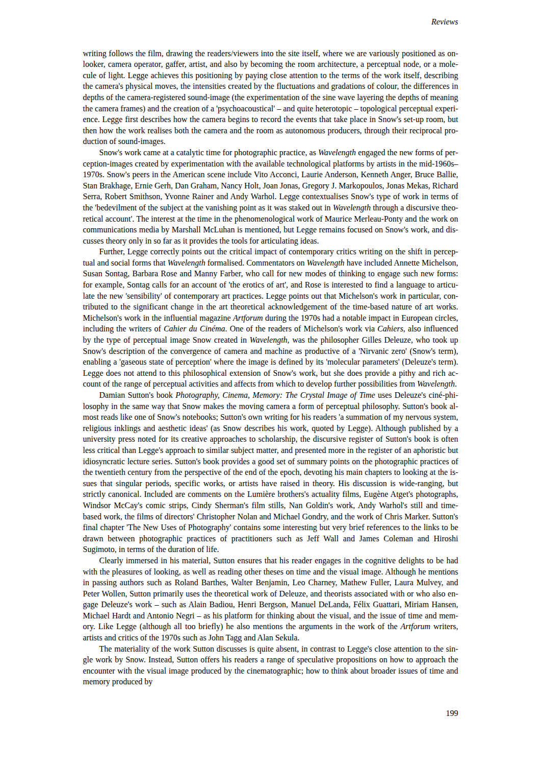Reviews
writing follows the film, drawing the readers/viewers into the site itself, where we are variously positioned as onlooker, camera operator, gaffer, artist, and also by becoming the room architecture, a perceptual node, or a molecule of light. Legge achieves this positioning by paying close attention to the terms of the work itself, describing the camera's physical moves, the intensities created by the fluctuations and gradations of colour, the differences in depths of the camera-registered sound-image (the experimentation of the sine wave layering the depths of meaning the camera frames) and the creation of a 'psychoacoustical' – and quite heterotopic – topological perceptual experience. Legge first describes how the camera begins to record the events that take place in Snow's set-up room, but then how the work realises both the camera and the room as autonomous producers, through their reciprocal production of sound-images.
Snow's work came at a catalytic time for photographic practice, as Wavelength engaged the new forms of perception-images created by experimentation with the available technological platforms by artists in the mid-1960s–1970s. Snow's peers in the American scene include Vito Acconci, Laurie Anderson, Kenneth Anger, Bruce Ballie, Stan Brakhage, Ernie Gerh, Dan Graham, Nancy Holt, Joan Jonas, Gregory J. Markopoulos, Jonas Mekas, Richard Serra, Robert Smithson, Yvonne Rainer and Andy Warhol. Legge contextualises Snow's type of work in terms of the 'bedevilment of the subject at the vanishing point as it was staked out in Wavelength through a discursive theoretical account'. The interest at the time in the phenomenological work of Maurice Merleau-Ponty and the work on communications media by Marshall McLuhan is mentioned, but Legge remains focused on Snow's work, and discusses theory only in so far as it provides the tools for articulating ideas.
Further, Legge correctly points out the critical impact of contemporary critics writing on the shift in perceptual and social forms that Wavelength formalised. Commentators on Wavelength have included Annette Michelson, Susan Sontag, Barbara Rose and Manny Farber, who call for new modes of thinking to engage such new forms: for example, Sontag calls for an account of 'the erotics of art', and Rose is interested to find a language to articulate the new 'sensibility' of contemporary art practices. Legge points out that Michelson's work in particular, contributed to the significant change in the art theoretical acknowledgement of the time-based nature of art works. Michelson's work in the influential magazine Artforum during the 1970s had a notable impact in European circles, including the writers of Cahier du Cinéma. One of the readers of Michelson's work via Cahiers, also influenced by the type of perceptual image Snow created in Wavelength, was the philosopher Gilles Deleuze, who took up Snow's description of the convergence of camera and machine as productive of a 'Nirvanic zero' (Snow's term), enabling a 'gaseous state of perception' where the image is defined by its 'molecular parameters' (Deleuze's term). Legge does not attend to this philosophical extension of Snow's work, but she does provide a pithy and rich account of the range of perceptual activities and affects from which to develop further possibilities from Wavelength.
Damian Sutton's book Photography, Cinema, Memory: The Crystal Image of Time uses Deleuze's ciné-philosophy in the same way that Snow makes the moving camera a form of perceptual philosophy. Sutton's book almost reads like one of Snow's notebooks; Sutton's own writing for his readers 'a summation of my nervous system, religious inklings and aesthetic ideas' (as Snow describes his work, quoted by Legge). Although published by a university press noted for its creative approaches to scholarship, the discursive register of Sutton's book is often less critical than Legge's approach to similar subject matter, and presented more in the register of an aphoristic but idiosyncratic lecture series. Sutton's book provides a good set of summary points on the photographic practices of the twentieth century from the perspective of the end of the epoch, devoting his main chapters to looking at the issues that singular periods, specific works, or artists have raised in theory. His discussion is wide-ranging, but strictly canonical. Included are comments on the Lumière brothers's actuality films, Eugène Atget's photographs, Windsor McCay's comic strips, Cindy Sherman's film stills, Nan Goldin's work, Andy Warhol's still and time-based work, the films of directors' Christopher Nolan and Michael Gondry, and the work of Chris Marker. Sutton's final chapter 'The New Uses of Photography' contains some interesting but very brief references to the links to be drawn between photographic practices of practitioners such as Jeff Wall and James Coleman and Hiroshi Sugimoto, in terms of the duration of life.
Clearly immersed in his material, Sutton ensures that his reader engages in the cognitive delights to be had with the pleasures of looking, as well as reading other theses on time and the visual image. Although he mentions in passing authors such as Roland Barthes, Walter Benjamin, Leo Charney, Mathew Fuller, Laura Mulvey, and Peter Wollen, Sutton primarily uses the theoretical work of Deleuze, and theorists associated with or who also engage Deleuze's work – such as Alain Badiou, Henri Bergson, Manuel DeLanda, Félix Guattari, Miriam Hansen, Michael Hardt and Antonio Negri – as his platform for thinking about the visual, and the issue of time and memory. Like Legge (although all too briefly) he also mentions the arguments in the work of the Artforum writers, artists and critics of the 1970s such as John Tagg and Alan Sekula.
The materiality of the work Sutton discusses is quite absent, in contrast to Legge's close attention to the single work by Snow. Instead, Sutton offers his readers a range of speculative propositions on how to approach the encounter with the visual image produced by the cinematographic; how to think about broader issues of time and memory produced by
199